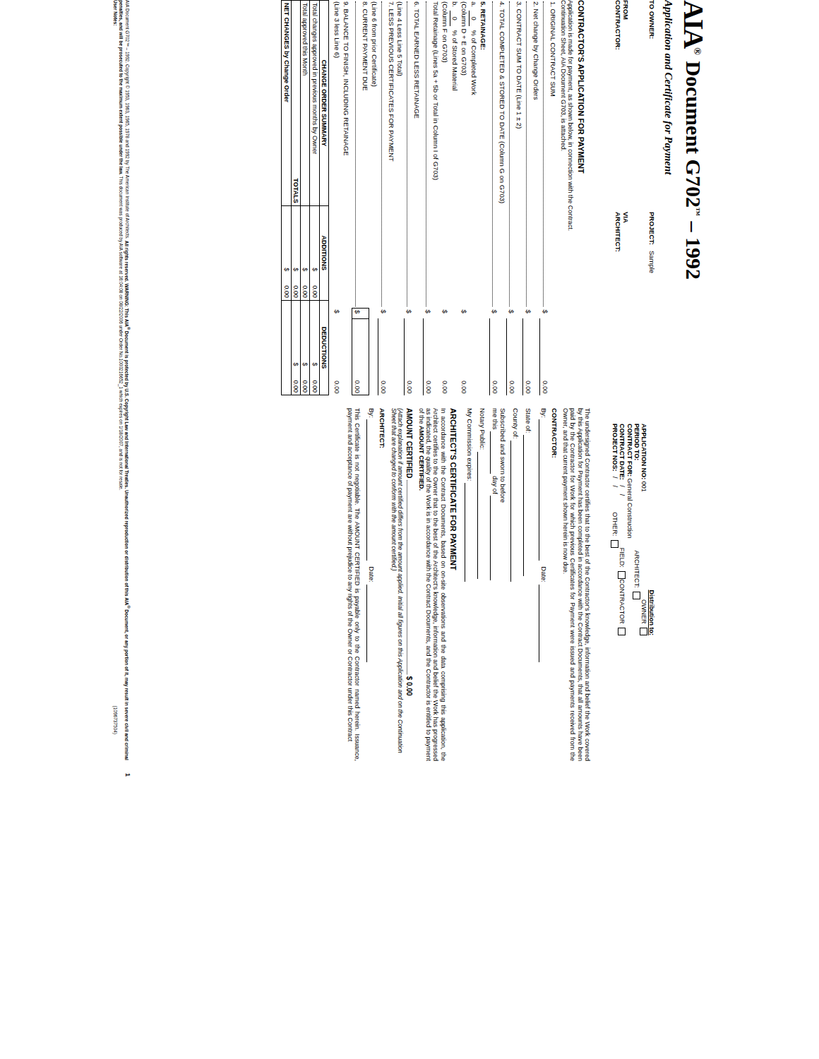AIA® Document G702™ – 1992
Application and Certificate for Payment
TO OWNER:
FROM
CONTRACTOR:
PROJECT: Sample
VIA
ARCHITECT:
Distribution to:
APPLICATION NO: 001 OWNER
PERIOD TO: ARCHITECT:
CONTRACT FOR: General Construction CONTRACTOR
CONTRACT DATE: / / FIELD:
PROJECT NOS: / / OTHER:
CONTRACTOR'S APPLICATION FOR PAYMENT
Application is made for payment, as shown below, in connection with the Contract.
Continuation Sheet, AIA Document G703, is attached.
| 1. ORIGINAL CONTRACT SUM | $ | 0.00 |
| 2. Net change by Change Orders | $ | 0.00 |
| 3. CONTRACT SUM TO DATE (Line 1 ± 2) | $ | 0.00 |
| 4. TOTAL COMPLETED & STORED TO DATE (Column G on G703) | $ | 0.00 |
| 5. RETAINAGE: |
| a. 0 % of Completed Work | | |
| (Column D + E on G703) | $ | 0.00 |
| b. 0 % of Stored Material | | |
| (Column F on G703) | $ | 0.00 |
| Total Retainage (Lines 5a + 5b or Total in Column I of G703) | $ | 0.00 |
| 6. TOTAL EARNED LESS RETAINAGE | $ | 0.00 |
| (Line 4 Less Line 5 Total) | | |
| 7. LESS PREVIOUS CERTIFICATES FOR PAYMENT | $ | 0.00 |
| (Line 6 from prior Certificate) | | |
| 8. CURRENT PAYMENT DUE | $ | 0.00 |
| 9. BALANCE TO FINISH, INCLUDING RETAINAGE | | |
| (Line 3 less Line 6) | $ | 0.00 |
| CHANGE ORDER SUMMARY | ADDITIONS | DEDUCTIONS |
| --- | --- | --- |
| Total changes approved in previous months by Owner | $ 0.00 | $ 0.00 |
| Total approved this Month | $ 0.00 | $ 0.00 |
| TOTALS | $ 0.00 | $ 0.00 |
| NET CHANGES by Change Order | $ 0.00 | |
The undersigned Contractor certifies that to the best of the Contractor's knowledge, information and belief the Work covered by this Application for Payment has been completed in accordance with the Contract Documents, that all amounts have been paid by the Contractor for Work for which previous Certificates for Payment were issued and payments received from the Owner, and that current payment shown herein is now due.
CONTRACTOR:
By: Date:
State of:
County of:
Subscribed and sworn to before
me this day of
Notary Public:
My Commission expires:
ARCHITECT'S CERTIFICATE FOR PAYMENT
In accordance with the Contract Documents, based on on-site observations and the data comprising this application, the Architect certifies to the Owner that to the best of the Architect's knowledge, information and belief the Work has progressed as indicated, the quality of the Work is in accordance with the Contract Documents, and the Contractor is entitled to payment of the AMOUNT CERTIFIED.
AMOUNT CERTIFIED $ 0.00
(Attach explanation if amount certified differs from the amount applied. Initial all figures on this Application and on the Continuation Sheet that are changed to conform with the amount certified.)
ARCHITECT:
By: Date:
This Certificate is not negotiable. The AMOUNT CERTIFIED is payable only to the Contractor named herein. Issuance, payment and acceptance of payment are without prejudice to any rights of the Owner or Contractor under this Contract
1
AIA Document G702™ – 1992. Copyright © 1953, 1963, 1965, 1978 and 1992 by The American Institute of Architects. All rights reserved. WARNING: This AIA® Document is protected by U.S. Copyright Law and International Treaties. Unauthorized reproduction or distribution of this AIA® Document, or any portion of it, may result in severe civil and criminal penalties, and will be prosecuted to the maximum extent possible under the law. This document was produced by AIA software at 16:04:08 on 08/22/2006 under Order No.1000216652_1 which expires on 1/18/2007, and is not for resale.
User Notes: (1096737504)